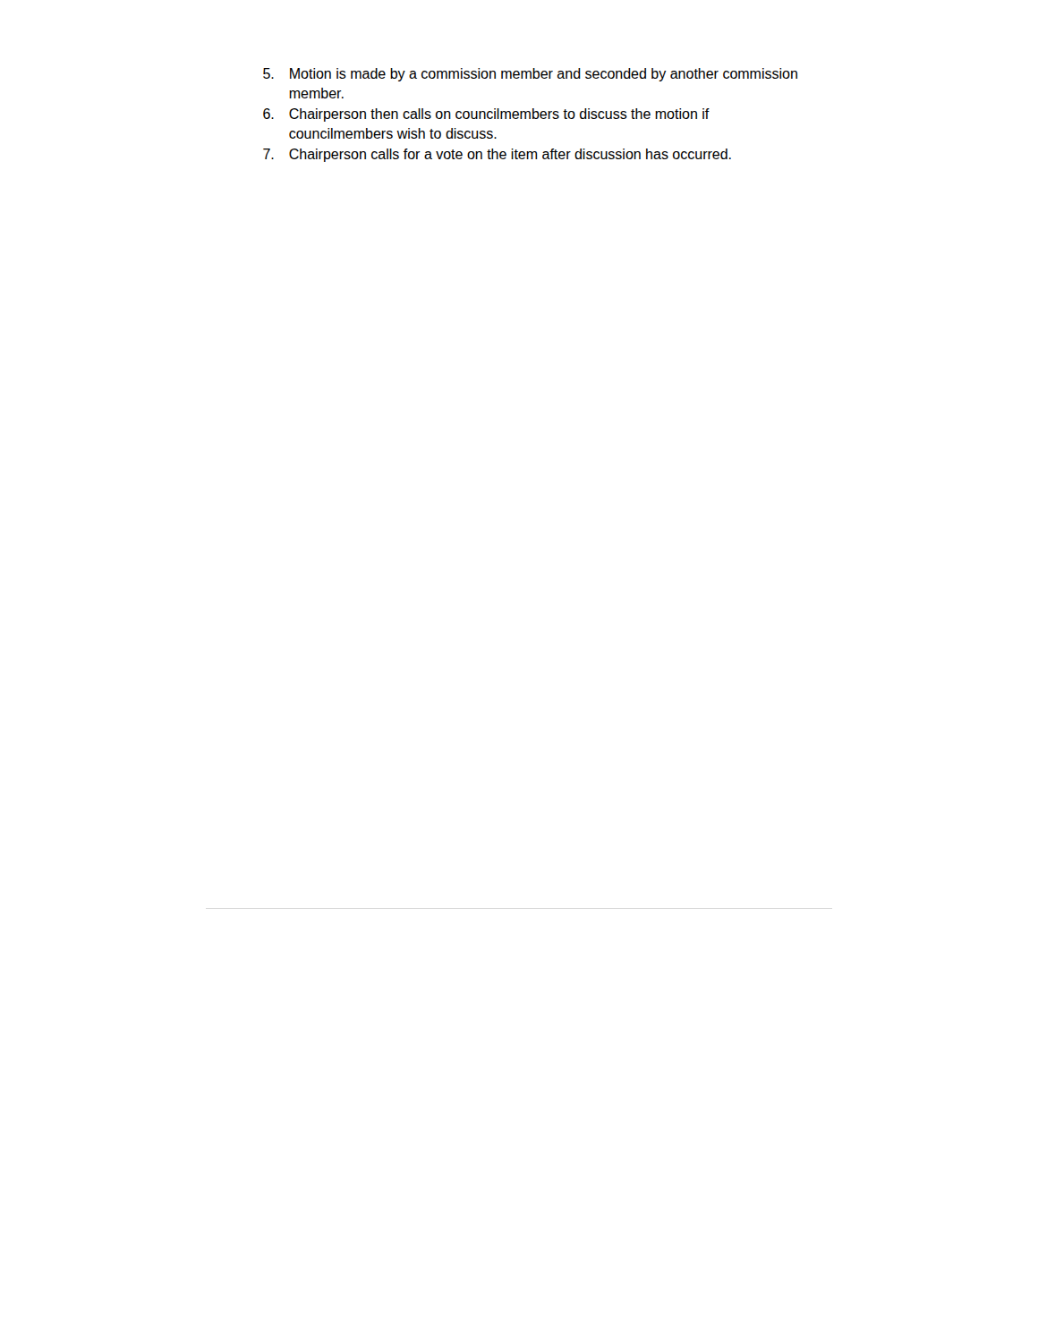Motion is made by a commission member and seconded by another commission member.
Chairperson then calls on councilmembers to discuss the motion if councilmembers wish to discuss.
Chairperson calls for a vote on the item after discussion has occurred.